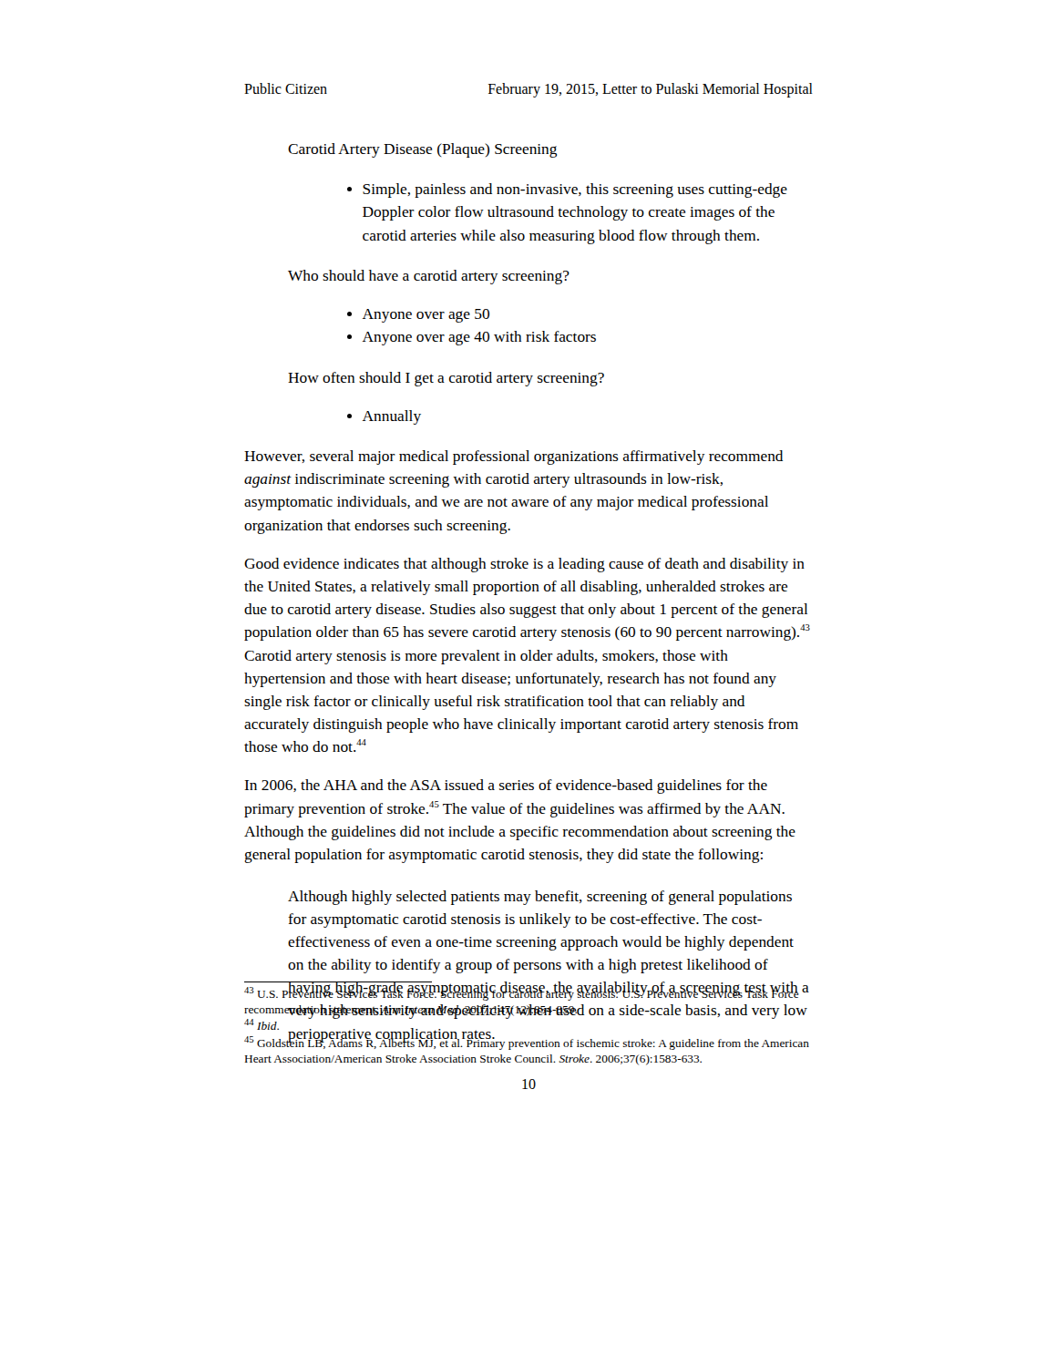Public Citizen
February 19, 2015, Letter to Pulaski Memorial Hospital
Carotid Artery Disease (Plaque) Screening
Simple, painless and non-invasive, this screening uses cutting-edge Doppler color flow ultrasound technology to create images of the carotid arteries while also measuring blood flow through them.
Who should have a carotid artery screening?
Anyone over age 50
Anyone over age 40 with risk factors
How often should I get a carotid artery screening?
Annually
However, several major medical professional organizations affirmatively recommend against indiscriminate screening with carotid artery ultrasounds in low-risk, asymptomatic individuals, and we are not aware of any major medical professional organization that endorses such screening.
Good evidence indicates that although stroke is a leading cause of death and disability in the United States, a relatively small proportion of all disabling, unheralded strokes are due to carotid artery disease. Studies also suggest that only about 1 percent of the general population older than 65 has severe carotid artery stenosis (60 to 90 percent narrowing).43 Carotid artery stenosis is more prevalent in older adults, smokers, those with hypertension and those with heart disease; unfortunately, research has not found any single risk factor or clinically useful risk stratification tool that can reliably and accurately distinguish people who have clinically important carotid artery stenosis from those who do not.44
In 2006, the AHA and the ASA issued a series of evidence-based guidelines for the primary prevention of stroke.45 The value of the guidelines was affirmed by the AAN. Although the guidelines did not include a specific recommendation about screening the general population for asymptomatic carotid stenosis, they did state the following:
Although highly selected patients may benefit, screening of general populations for asymptomatic carotid stenosis is unlikely to be cost-effective. The cost-effectiveness of even a one-time screening approach would be highly dependent on the ability to identify a group of persons with a high pretest likelihood of having high-grade asymptomatic disease, the availability of a screening test with a very high sensitivity and specificity when used on a side-scale basis, and very low perioperative complication rates.
43 U.S. Preventive Services Task Force. Screening for carotid artery stenosis: U.S. Preventive Services Task Force recommendation statement. Ann Intern Med. 2007;147(12):854-859.
44 Ibid.
45 Goldstein LB, Adams R, Alberts MJ, et al. Primary prevention of ischemic stroke: A guideline from the American Heart Association/American Stroke Association Stroke Council. Stroke. 2006;37(6):1583-633.
10